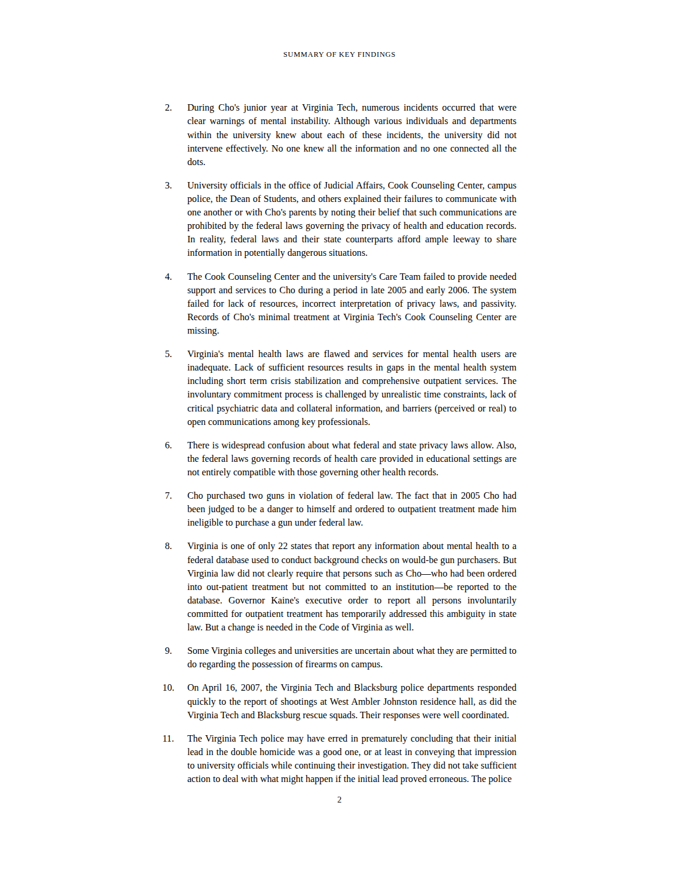SUMMARY OF KEY FINDINGS
During Cho's junior year at Virginia Tech, numerous incidents occurred that were clear warnings of mental instability. Although various individuals and departments within the university knew about each of these incidents, the university did not intervene effectively. No one knew all the information and no one connected all the dots.
University officials in the office of Judicial Affairs, Cook Counseling Center, campus police, the Dean of Students, and others explained their failures to communicate with one another or with Cho's parents by noting their belief that such communications are prohibited by the federal laws governing the privacy of health and education records. In reality, federal laws and their state counterparts afford ample leeway to share information in potentially dangerous situations.
The Cook Counseling Center and the university's Care Team failed to provide needed support and services to Cho during a period in late 2005 and early 2006. The system failed for lack of resources, incorrect interpretation of privacy laws, and passivity. Records of Cho's minimal treatment at Virginia Tech's Cook Counseling Center are missing.
Virginia's mental health laws are flawed and services for mental health users are inadequate. Lack of sufficient resources results in gaps in the mental health system including short term crisis stabilization and comprehensive outpatient services. The involuntary commitment process is challenged by unrealistic time constraints, lack of critical psychiatric data and collateral information, and barriers (perceived or real) to open communications among key professionals.
There is widespread confusion about what federal and state privacy laws allow. Also, the federal laws governing records of health care provided in educational settings are not entirely compatible with those governing other health records.
Cho purchased two guns in violation of federal law. The fact that in 2005 Cho had been judged to be a danger to himself and ordered to outpatient treatment made him ineligible to purchase a gun under federal law.
Virginia is one of only 22 states that report any information about mental health to a federal database used to conduct background checks on would-be gun purchasers. But Virginia law did not clearly require that persons such as Cho—who had been ordered into out-patient treatment but not committed to an institution—be reported to the database. Governor Kaine's executive order to report all persons involuntarily committed for outpatient treatment has temporarily addressed this ambiguity in state law. But a change is needed in the Code of Virginia as well.
Some Virginia colleges and universities are uncertain about what they are permitted to do regarding the possession of firearms on campus.
On April 16, 2007, the Virginia Tech and Blacksburg police departments responded quickly to the report of shootings at West Ambler Johnston residence hall, as did the Virginia Tech and Blacksburg rescue squads. Their responses were well coordinated.
The Virginia Tech police may have erred in prematurely concluding that their initial lead in the double homicide was a good one, or at least in conveying that impression to university officials while continuing their investigation. They did not take sufficient action to deal with what might happen if the initial lead proved erroneous. The police
2